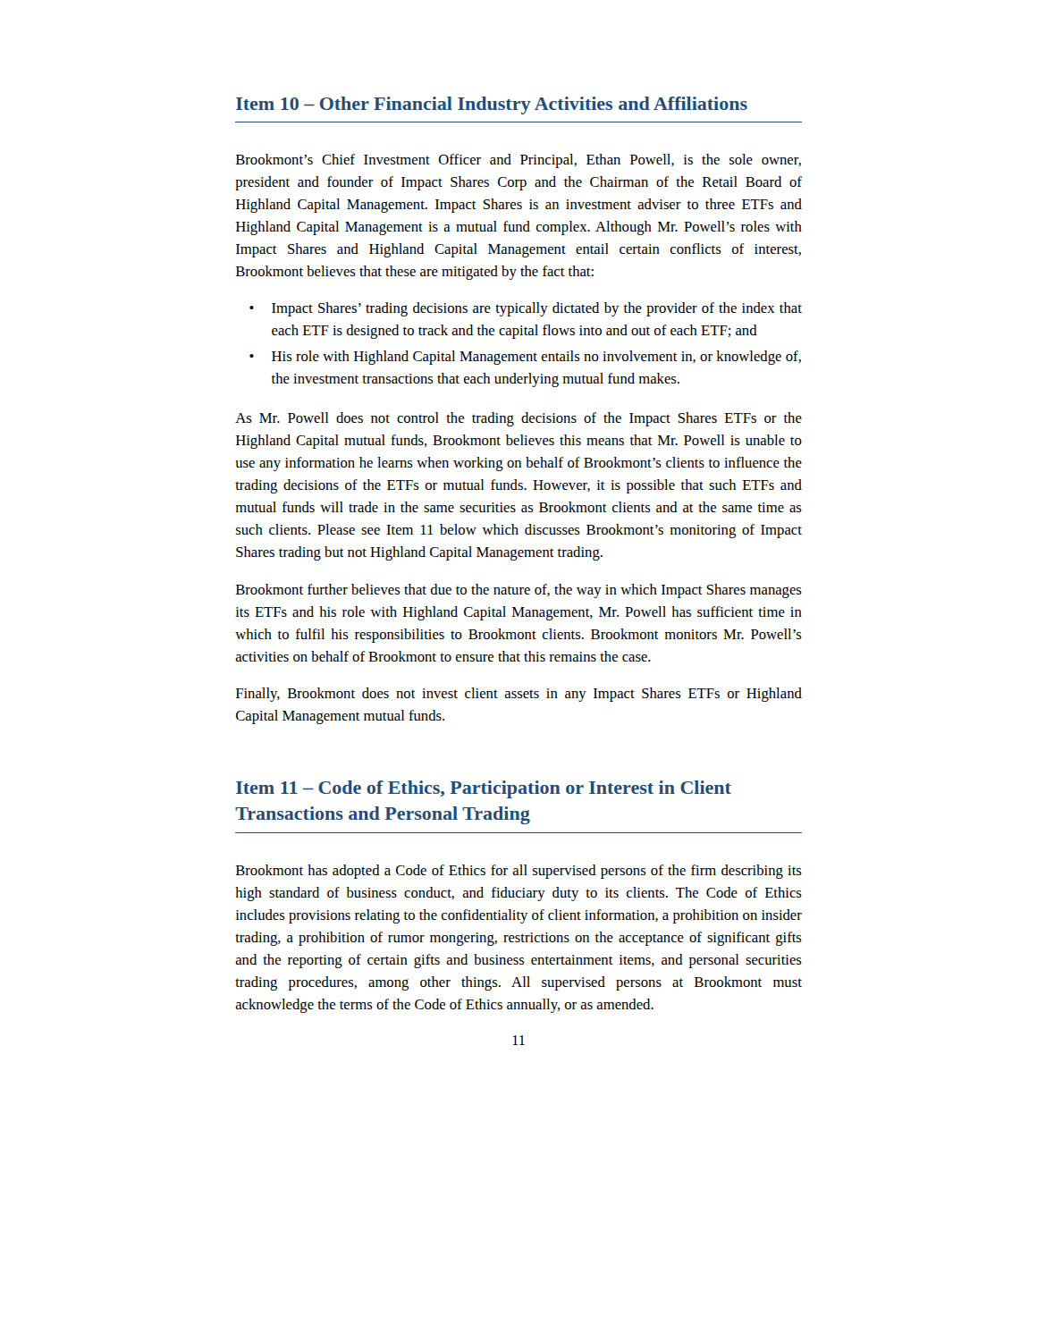Item 10 – Other Financial Industry Activities and Affiliations
Brookmont’s Chief Investment Officer and Principal, Ethan Powell, is the sole owner, president and founder of Impact Shares Corp and the Chairman of the Retail Board of Highland Capital Management. Impact Shares is an investment adviser to three ETFs and Highland Capital Management is a mutual fund complex. Although Mr. Powell’s roles with Impact Shares and Highland Capital Management entail certain conflicts of interest, Brookmont believes that these are mitigated by the fact that:
Impact Shares’ trading decisions are typically dictated by the provider of the index that each ETF is designed to track and the capital flows into and out of each ETF; and
His role with Highland Capital Management entails no involvement in, or knowledge of, the investment transactions that each underlying mutual fund makes.
As Mr. Powell does not control the trading decisions of the Impact Shares ETFs or the Highland Capital mutual funds, Brookmont believes this means that Mr. Powell is unable to use any information he learns when working on behalf of Brookmont’s clients to influence the trading decisions of the ETFs or mutual funds. However, it is possible that such ETFs and mutual funds will trade in the same securities as Brookmont clients and at the same time as such clients. Please see Item 11 below which discusses Brookmont’s monitoring of Impact Shares trading but not Highland Capital Management trading.
Brookmont further believes that due to the nature of, the way in which Impact Shares manages its ETFs and his role with Highland Capital Management, Mr. Powell has sufficient time in which to fulfil his responsibilities to Brookmont clients. Brookmont monitors Mr. Powell’s activities on behalf of Brookmont to ensure that this remains the case.
Finally, Brookmont does not invest client assets in any Impact Shares ETFs or Highland Capital Management mutual funds.
Item 11 – Code of Ethics, Participation or Interest in Client Transactions and Personal Trading
Brookmont has adopted a Code of Ethics for all supervised persons of the firm describing its high standard of business conduct, and fiduciary duty to its clients. The Code of Ethics includes provisions relating to the confidentiality of client information, a prohibition on insider trading, a prohibition of rumor mongering, restrictions on the acceptance of significant gifts and the reporting of certain gifts and business entertainment items, and personal securities trading procedures, among other things. All supervised persons at Brookmont must acknowledge the terms of the Code of Ethics annually, or as amended.
11